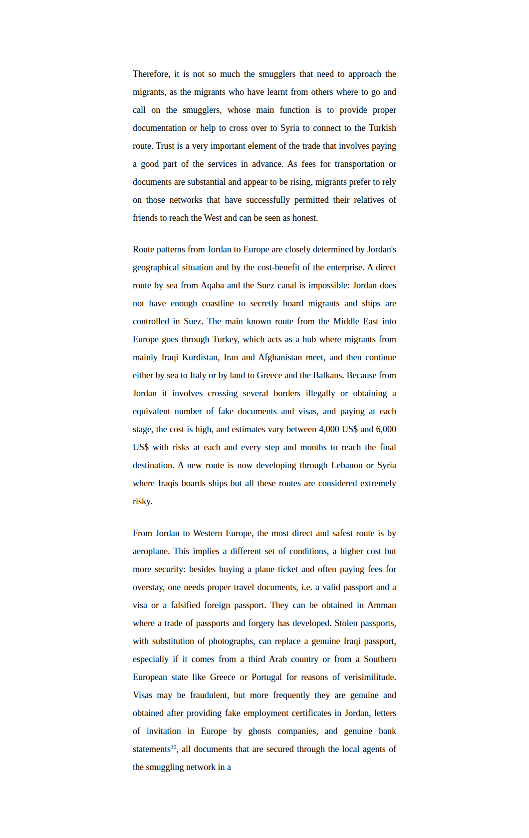Therefore, it is not so much the smugglers that need to approach the migrants, as the migrants who have learnt from others where to go and call on the smugglers, whose main function is to provide proper documentation or help to cross over to Syria to connect to the Turkish route. Trust is a very important element of the trade that involves paying a good part of the services in advance. As fees for transportation or documents are substantial and appear to be rising, migrants prefer to rely on those networks that have successfully permitted their relatives of friends to reach the West and can be seen as honest.
Route patterns from Jordan to Europe are closely determined by Jordan's geographical situation and by the cost-benefit of the enterprise. A direct route by sea from Aqaba and the Suez canal is impossible: Jordan does not have enough coastline to secretly board migrants and ships are controlled in Suez. The main known route from the Middle East into Europe goes through Turkey, which acts as a hub where migrants from mainly Iraqi Kurdistan, Iran and Afghanistan meet, and then continue either by sea to Italy or by land to Greece and the Balkans. Because from Jordan it involves crossing several borders illegally or obtaining a equivalent number of fake documents and visas, and paying at each stage, the cost is high, and estimates vary between 4,000 US$ and 6,000 US$ with risks at each and every step and months to reach the final destination. A new route is now developing through Lebanon or Syria where Iraqis boards ships but all these routes are considered extremely risky.
From Jordan to Western Europe, the most direct and safest route is by aeroplane. This implies a different set of conditions, a higher cost but more security: besides buying a plane ticket and often paying fees for overstay, one needs proper travel documents, i.e. a valid passport and a visa or a falsified foreign passport. They can be obtained in Amman where a trade of passports and forgery has developed. Stolen passports, with substitution of photographs, can replace a genuine Iraqi passport, especially if it comes from a third Arab country or from a Southern European state like Greece or Portugal for reasons of verisimilitude. Visas may be fraudulent, but more frequently they are genuine and obtained after providing fake employment certificates in Jordan, letters of invitation in Europe by ghosts companies, and genuine bank statements15, all documents that are secured through the local agents of the smuggling network in a